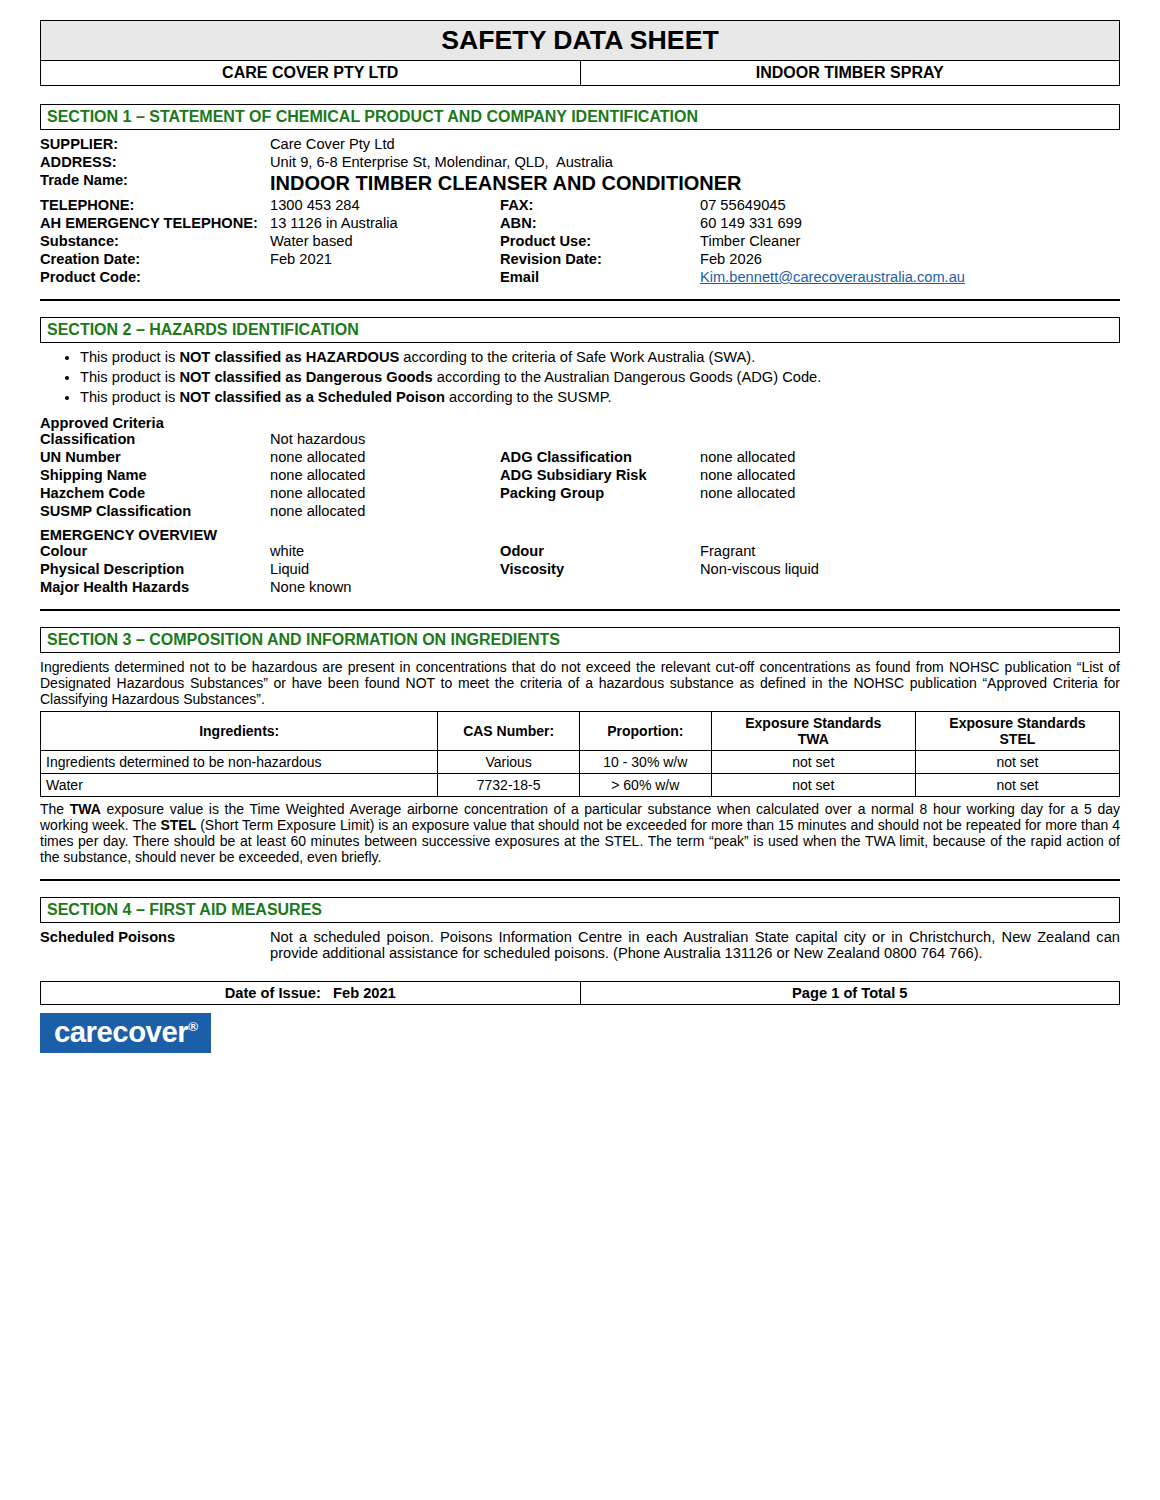SAFETY DATA SHEET
CARE COVER PTY LTD
INDOOR TIMBER SPRAY
SECTION 1 – STATEMENT OF CHEMICAL PRODUCT AND COMPANY IDENTIFICATION
SUPPLIER:
Care Cover Pty Ltd
ADDRESS:
Unit 9, 6-8 Enterprise St, Molendinar, QLD, Australia
Trade Name:
INDOOR TIMBER CLEANSER AND CONDITIONER
TELEPHONE:
1300 453 284
FAX:
07 55649045
AH EMERGENCY TELEPHONE:
13 1126 in Australia
ABN:
60 149 331 699
Substance:
Water based
Product Use:
Timber Cleaner
Creation Date:
Feb 2021
Revision Date:
Feb 2026
Product Code:
Email
Kim.bennett@carecoveraustralia.com.au
SECTION 2 – HAZARDS IDENTIFICATION
This product is NOT classified as HAZARDOUS according to the criteria of Safe Work Australia (SWA).
This product is NOT classified as Dangerous Goods according to the Australian Dangerous Goods (ADG) Code.
This product is NOT classified as a Scheduled Poison according to the SUSMP.
Approved Criteria
Classification
Not hazardous
UN Number
none allocated
ADG Classification
none allocated
Shipping Name
none allocated
ADG Subsidiary Risk
none allocated
Hazchem Code
none allocated
Packing Group
none allocated
SUSMP Classification
none allocated
EMERGENCY OVERVIEW
Colour
white
Odour
Fragrant
Physical Description
Liquid
Viscosity
Non-viscous liquid
Major Health Hazards
None known
SECTION 3 – COMPOSITION AND INFORMATION ON INGREDIENTS
Ingredients determined not to be hazardous are present in concentrations that do not exceed the relevant cut-off concentrations as found from NOHSC publication “List of Designated Hazardous Substances” or have been found NOT to meet the criteria of a hazardous substance as defined in the NOHSC publication “Approved Criteria for Classifying Hazardous Substances”.
| Ingredients: | CAS Number: | Proportion: | Exposure Standards TWA | Exposure Standards STEL |
| --- | --- | --- | --- | --- |
| Ingredients determined to be non-hazardous | Various | 10 - 30% w/w | not set | not set |
| Water | 7732-18-5 | > 60% w/w | not set | not set |
The TWA exposure value is the Time Weighted Average airborne concentration of a particular substance when calculated over a normal 8 hour working day for a 5 day working week. The STEL (Short Term Exposure Limit) is an exposure value that should not be exceeded for more than 15 minutes and should not be repeated for more than 4 times per day. There should be at least 60 minutes between successive exposures at the STEL. The term “peak” is used when the TWA limit, because of the rapid action of the substance, should never be exceeded, even briefly.
SECTION 4 – FIRST AID MEASURES
Scheduled Poisons
Not a scheduled poison. Poisons Information Centre in each Australian State capital city or in Christchurch, New Zealand can provide additional assistance for scheduled poisons. (Phone Australia 131126 or New Zealand 0800 764 766).
Date of Issue: Feb 2021
Page 1 of Total 5
care cover®